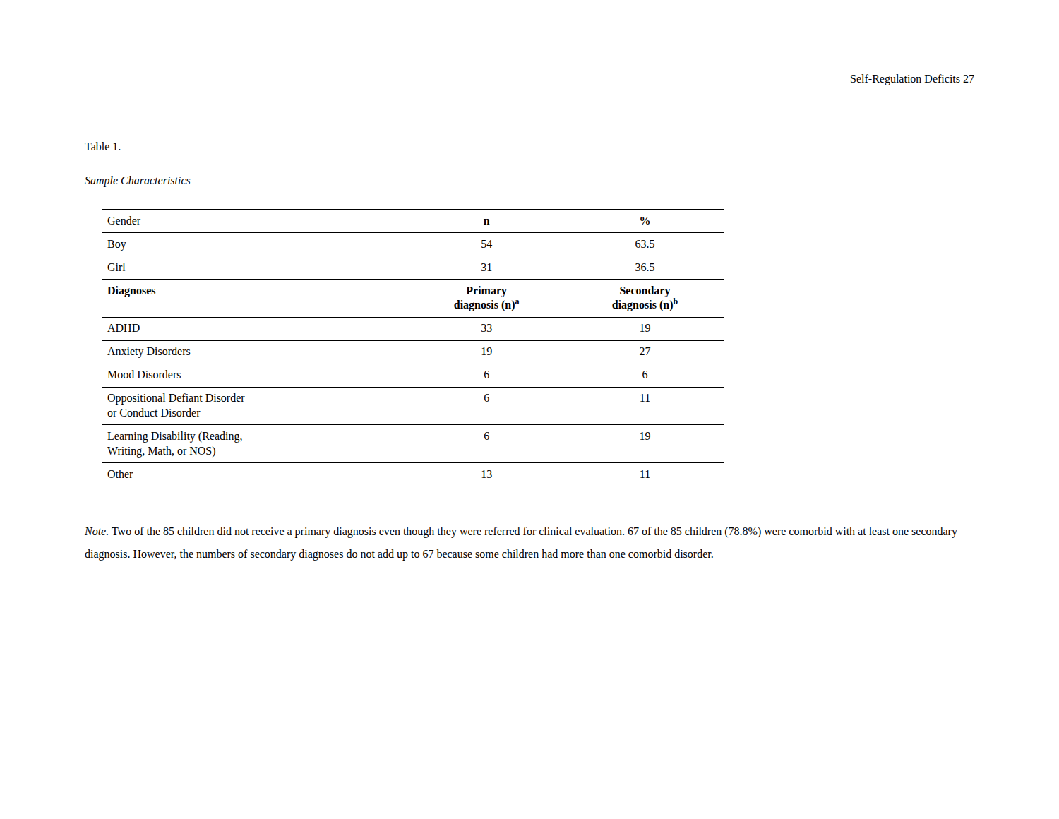Self-Regulation Deficits 27
Table 1.
Sample Characteristics
| Gender | n | % |
| --- | --- | --- |
| Boy | 54 | 63.5 |
| Girl | 31 | 36.5 |
| Diagnoses | Primary diagnosis (n) a | Secondary diagnosis (n) b |
| ADHD | 33 | 19 |
| Anxiety Disorders | 19 | 27 |
| Mood Disorders | 6 | 6 |
| Oppositional Defiant Disorder or Conduct Disorder | 6 | 11 |
| Learning Disability (Reading, Writing, Math, or NOS) | 6 | 19 |
| Other | 13 | 11 |
Note. Two of the 85 children did not receive a primary diagnosis even though they were referred for clinical evaluation. 67 of the 85 children (78.8%) were comorbid with at least one secondary diagnosis. However, the numbers of secondary diagnoses do not add up to 67 because some children had more than one comorbid disorder.